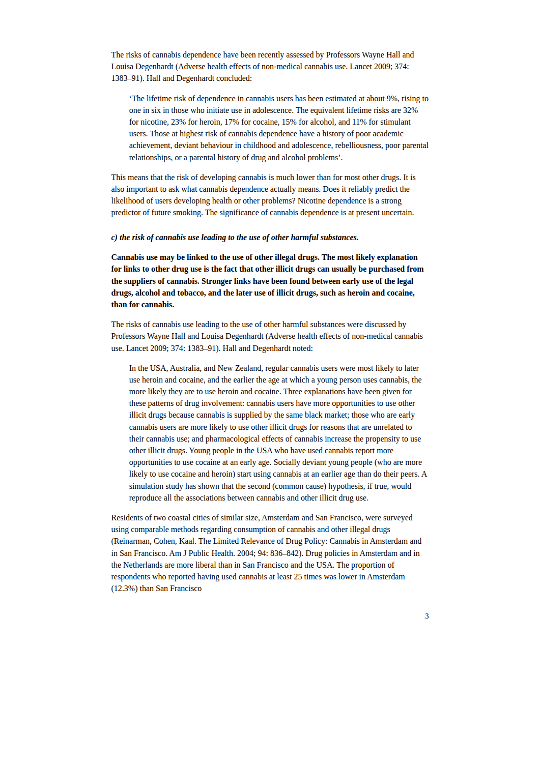The risks of cannabis dependence have been recently assessed by Professors Wayne Hall and Louisa Degenhardt (Adverse health effects of non-medical cannabis use. Lancet 2009; 374: 1383–91). Hall and Degenhardt concluded:
‘The lifetime risk of dependence in cannabis users has been estimated at about 9%, rising to one in six in those who initiate use in adolescence. The equivalent lifetime risks are 32% for nicotine, 23% for heroin, 17% for cocaine, 15% for alcohol, and 11% for stimulant users. Those at highest risk of cannabis dependence have a history of poor academic achievement, deviant behaviour in childhood and adolescence, rebelliousness, poor parental relationships, or a parental history of drug and alcohol problems’.
This means that the risk of developing cannabis is much lower than for most other drugs. It is also important to ask what cannabis dependence actually means. Does it reliably predict the likelihood of users developing health or other problems? Nicotine dependence is a strong predictor of future smoking. The significance of cannabis dependence is at present uncertain.
c) the risk of cannabis use leading to the use of other harmful substances.
Cannabis use may be linked to the use of other illegal drugs. The most likely explanation for links to other drug use is the fact that other illicit drugs can usually be purchased from the suppliers of cannabis. Stronger links have been found between early use of the legal drugs, alcohol and tobacco, and the later use of illicit drugs, such as heroin and cocaine, than for cannabis.
The risks of cannabis use leading to the use of other harmful substances were discussed by Professors Wayne Hall and Louisa Degenhardt (Adverse health effects of non-medical cannabis use. Lancet 2009; 374: 1383–91). Hall and Degenhardt noted:
In the USA, Australia, and New Zealand, regular cannabis users were most likely to later use heroin and cocaine, and the earlier the age at which a young person uses cannabis, the more likely they are to use heroin and cocaine. Three explanations have been given for these patterns of drug involvement: cannabis users have more opportunities to use other illicit drugs because cannabis is supplied by the same black market; those who are early cannabis users are more likely to use other illicit drugs for reasons that are unrelated to their cannabis use; and pharmacological effects of cannabis increase the propensity to use other illicit drugs. Young people in the USA who have used cannabis report more opportunities to use cocaine at an early age. Socially deviant young people (who are more likely to use cocaine and heroin) start using cannabis at an earlier age than do their peers. A simulation study has shown that the second (common cause) hypothesis, if true, would reproduce all the associations between cannabis and other illicit drug use.
Residents of two coastal cities of similar size, Amsterdam and San Francisco, were surveyed using comparable methods regarding consumption of cannabis and other illegal drugs (Reinarman, Cohen, Kaal. The Limited Relevance of Drug Policy: Cannabis in Amsterdam and in San Francisco. Am J Public Health. 2004; 94: 836–842). Drug policies in Amsterdam and in the Netherlands are more liberal than in San Francisco and the USA. The proportion of respondents who reported having used cannabis at least 25 times was lower in Amsterdam (12.3%) than San Francisco
3